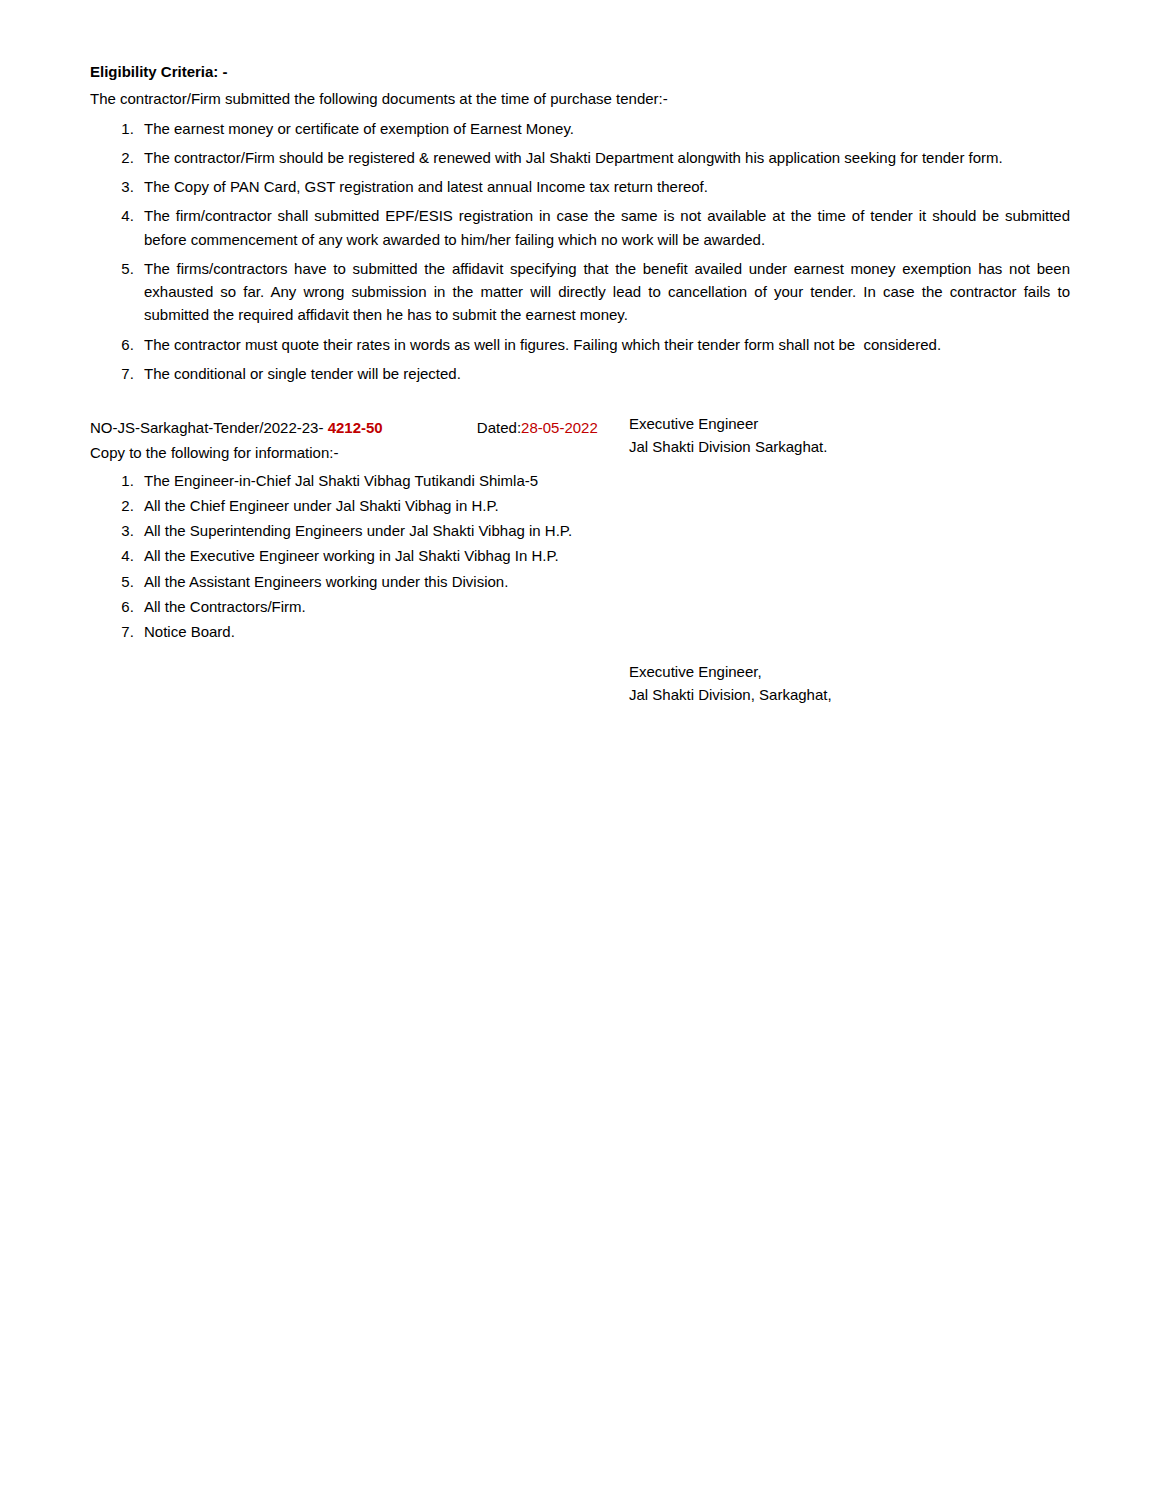Eligibility Criteria: -
The contractor/Firm submitted the following documents at the time of purchase tender:-
The earnest money or certificate of exemption of Earnest Money.
The contractor/Firm should be registered & renewed with Jal Shakti Department alongwith his application seeking for tender form.
The Copy of PAN Card, GST registration and latest annual Income tax return thereof.
The firm/contractor shall submitted EPF/ESIS registration in case the same is not available at the time of tender it should be submitted before commencement of any work awarded to him/her failing which no work will be awarded.
The firms/contractors have to submitted the affidavit specifying that the benefit availed under earnest money exemption has not been exhausted so far. Any wrong submission in the matter will directly lead to cancellation of your tender. In case the contractor fails to submitted the required affidavit then he has to submit the earnest money.
The contractor must quote their rates in words as well in figures. Failing which their tender form shall not be considered.
The conditional or single tender will be rejected.
Executive Engineer
Jal Shakti Division Sarkaghat.
NO-JS-Sarkaghat-Tender/2022-23- 4212-50 Dated:28-05-2022
Copy to the following for information:-
The Engineer-in-Chief Jal Shakti Vibhag Tutikandi Shimla-5
All the Chief Engineer under Jal Shakti Vibhag in H.P.
All the Superintending Engineers under Jal Shakti Vibhag in H.P.
All the Executive Engineer working in Jal Shakti Vibhag In H.P.
All the Assistant Engineers working under this Division.
All the Contractors/Firm.
Notice Board.
Executive Engineer,
Jal Shakti Division, Sarkaghat,